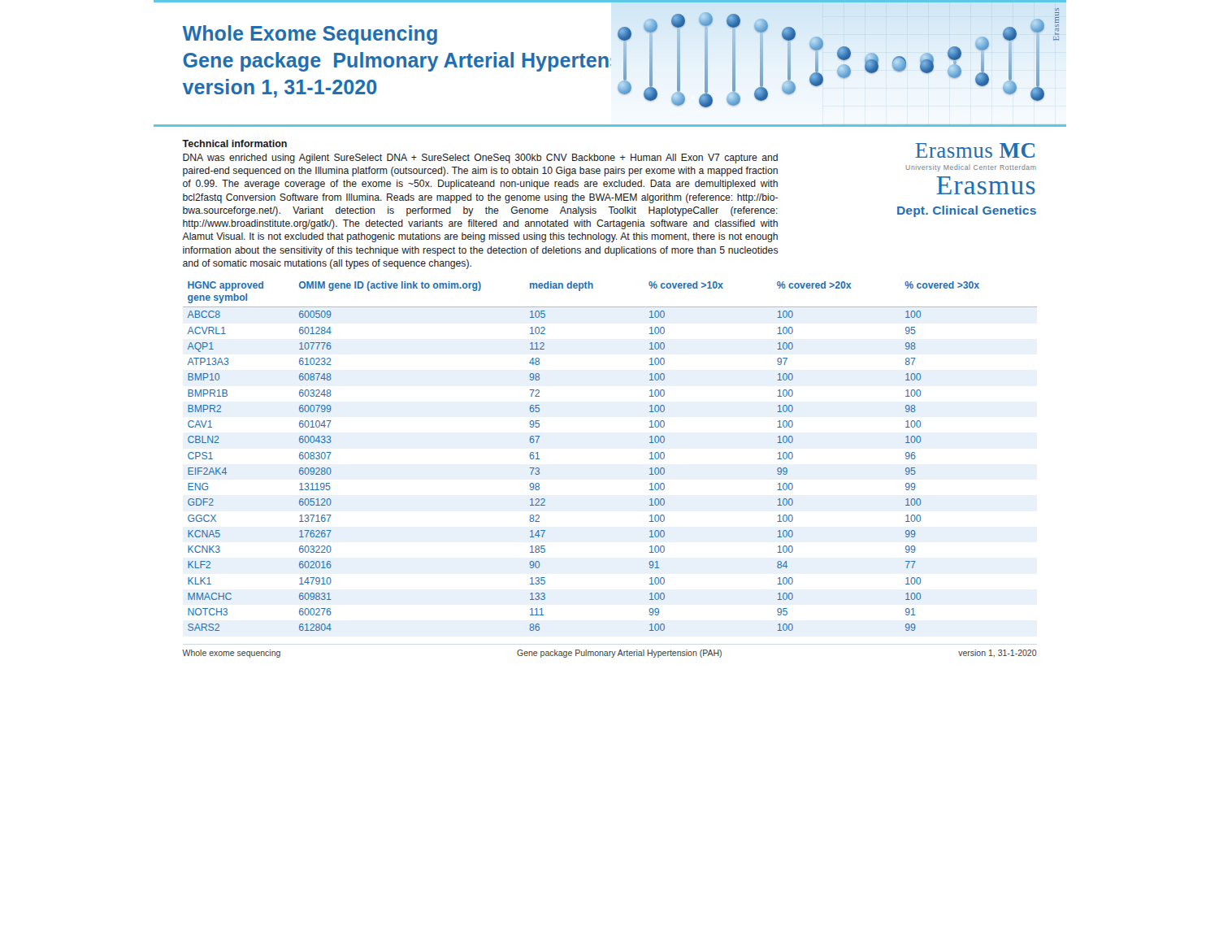Whole Exome Sequencing Gene package Pulmonary Arterial Hypertension (PAH) version 1, 31-1-2020
Erasmus
Technical information
DNA was enriched using Agilent SureSelect DNA + SureSelect OneSeq 300kb CNV Backbone + Human All Exon V7 capture and paired-end sequenced on the Illumina platform (outsourced). The aim is to obtain 10 Giga base pairs per exome with a mapped fraction of 0.99. The average coverage of the exome is ~50x. Duplicateand non-unique reads are excluded. Data are demultiplexed with bcl2fastq Conversion Software from Illumina. Reads are mapped to the genome using the BWA-MEM algorithm (reference: http://bio-bwa.sourceforge.net/). Variant detection is performed by the Genome Analysis Toolkit HaplotypeCaller (reference: http://www.broadinstitute.org/gatk/). The detected variants are filtered and annotated with Cartagenia software and classified with Alamut Visual. It is not excluded that pathogenic mutations are being missed using this technology. At this moment, there is not enough information about the sensitivity of this technique with respect to the detection of deletions and duplications of more than 5 nucleotides and of somatic mosaic mutations (all types of sequence changes).
Erasmus MC
University Medical Center Rotterdam
Erasmus
Dept. Clinical Genetics
| HGNC approved gene symbol | OMIM gene ID (active link to omim.org) | median depth | % covered >10x | % covered >20x | % covered >30x |
| --- | --- | --- | --- | --- | --- |
| ABCC8 | 600509 | 105 | 100 | 100 | 100 |
| ACVRL1 | 601284 | 102 | 100 | 100 | 95 |
| AQP1 | 107776 | 112 | 100 | 100 | 98 |
| ATP13A3 | 610232 | 48 | 100 | 97 | 87 |
| BMP10 | 608748 | 98 | 100 | 100 | 100 |
| BMPR1B | 603248 | 72 | 100 | 100 | 100 |
| BMPR2 | 600799 | 65 | 100 | 100 | 98 |
| CAV1 | 601047 | 95 | 100 | 100 | 100 |
| CBLN2 | 600433 | 67 | 100 | 100 | 100 |
| CPS1 | 608307 | 61 | 100 | 100 | 96 |
| EIF2AK4 | 609280 | 73 | 100 | 99 | 95 |
| ENG | 131195 | 98 | 100 | 100 | 99 |
| GDF2 | 605120 | 122 | 100 | 100 | 100 |
| GGCX | 137167 | 82 | 100 | 100 | 100 |
| KCNA5 | 176267 | 147 | 100 | 100 | 99 |
| KCNK3 | 603220 | 185 | 100 | 100 | 99 |
| KLF2 | 602016 | 90 | 91 | 84 | 77 |
| KLK1 | 147910 | 135 | 100 | 100 | 100 |
| MMACHC | 609831 | 133 | 100 | 100 | 100 |
| NOTCH3 | 600276 | 111 | 99 | 95 | 91 |
| SARS2 | 612804 | 86 | 100 | 100 | 99 |
Whole exome sequencing
Gene package Pulmonary Arterial Hypertension (PAH)
version 1, 31-1-2020